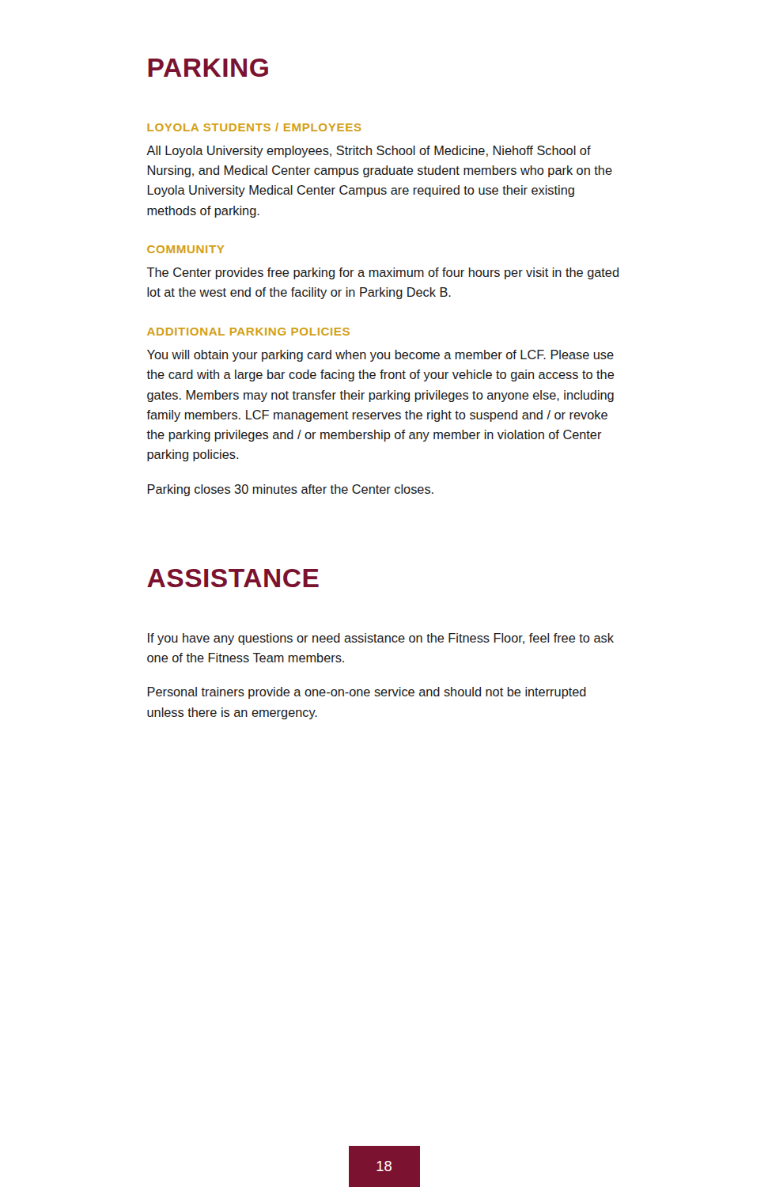PARKING
Loyola Students / Employees
All Loyola University employees, Stritch School of Medicine, Niehoff School of Nursing, and Medical Center campus graduate student members who park on the Loyola University Medical Center Campus are required to use their existing methods of parking.
Community
The Center provides free parking for a maximum of four hours per visit in the gated lot at the west end of the facility or in Parking Deck B.
Additional Parking Policies
You will obtain your parking card when you become a member of LCF. Please use the card with a large bar code facing the front of your vehicle to gain access to the gates. Members may not transfer their parking privileges to anyone else, including family members. LCF management reserves the right to suspend and / or revoke the parking privileges and / or membership of any member in violation of Center parking policies.
Parking closes 30 minutes after the Center closes.
ASSISTANCE
If you have any questions or need assistance on the Fitness Floor, feel free to ask one of the Fitness Team members.
Personal trainers provide a one-on-one service and should not be interrupted unless there is an emergency.
18